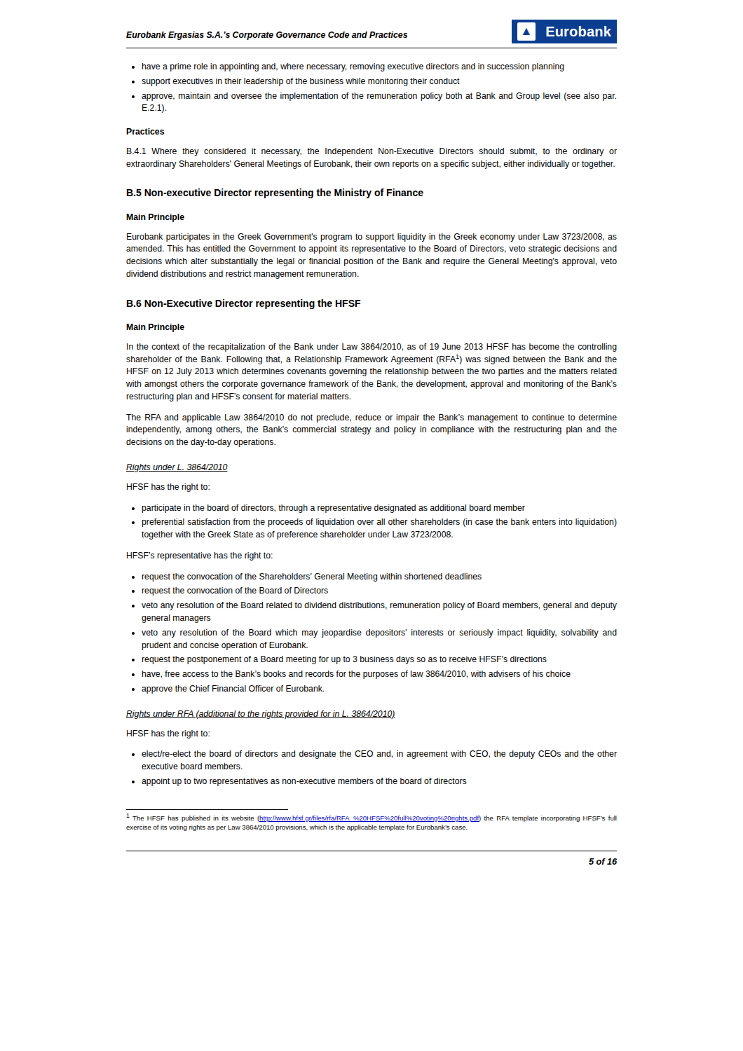Eurobank Ergasias S.A.’s Corporate Governance Code and Practices
▲Eurobank
have a prime role in appointing and, where necessary, removing executive directors and in succession planning
support executives in their leadership of the business while monitoring their conduct
approve, maintain and oversee the implementation of the remuneration policy both at Bank and Group level (see also par. E.2.1).
Practices
B.4.1 Where they considered it necessary, the Independent Non-Executive Directors should submit, to the ordinary or extraordinary Shareholders' General Meetings of Eurobank, their own reports on a specific subject, either individually or together.
B.5 Non-executive Director representing the Ministry of Finance
Main Principle
Eurobank participates in the Greek Government's program to support liquidity in the Greek economy under Law 3723/2008, as amended. This has entitled the Government to appoint its representative to the Board of Directors, veto strategic decisions and decisions which alter substantially the legal or financial position of the Bank and require the General Meeting's approval, veto dividend distributions and restrict management remuneration.
B.6 Non-Executive Director representing the HFSF
Main Principle
In the context of the recapitalization of the Bank under Law 3864/2010, as of 19 June 2013 HFSF has become the controlling shareholder of the Bank. Following that, a Relationship Framework Agreement (RFA1) was signed between the Bank and the HFSF on 12 July 2013 which determines covenants governing the relationship between the two parties and the matters related with amongst others the corporate governance framework of the Bank, the development, approval and monitoring of the Bank’s restructuring plan and HFSF’s consent for material matters.
The RFA and applicable Law 3864/2010 do not preclude, reduce or impair the Bank’s management to continue to determine independently, among others, the Bank’s commercial strategy and policy in compliance with the restructuring plan and the decisions on the day-to-day operations.
Rights under L. 3864/2010
HFSF has the right to:
participate in the board of directors, through a representative designated as additional board member
preferential satisfaction from the proceeds of liquidation over all other shareholders (in case the bank enters into liquidation) together with the Greek State as of preference shareholder under Law 3723/2008.
HFSF’s representative has the right to:
request the convocation of the Shareholders' General Meeting within shortened deadlines
request the convocation of the Board of Directors
veto any resolution of the Board related to dividend distributions, remuneration policy of Board members, general and deputy general managers
veto any resolution of the Board which may jeopardise depositors' interests or seriously impact liquidity, solvability and prudent and concise operation of Eurobank.
request the postponement of a Board meeting for up to 3 business days so as to receive HFSF’s directions
have, free access to the Bank’s books and records for the purposes of law 3864/2010, with advisers of his choice
approve the Chief Financial Officer of Eurobank.
Rights under RFA (additional to the rights provided for in L. 3864/2010)
HFSF has the right to:
elect/re-elect the board of directors and designate the CEO and, in agreement with CEO, the deputy CEOs and the other executive board members.
appoint up to two representatives as non-executive members of the board of directors
1 The HFSF has published in its website (http://www.hfsf.gr/files/rfa/RFA_%20HFSF%20full%20voting%20rights.pdf) the RFA template incorporating HFSF’s full exercise of its voting rights as per Law 3864/2010 provisions, which is the applicable template for Eurobank’s case.
5 of 16